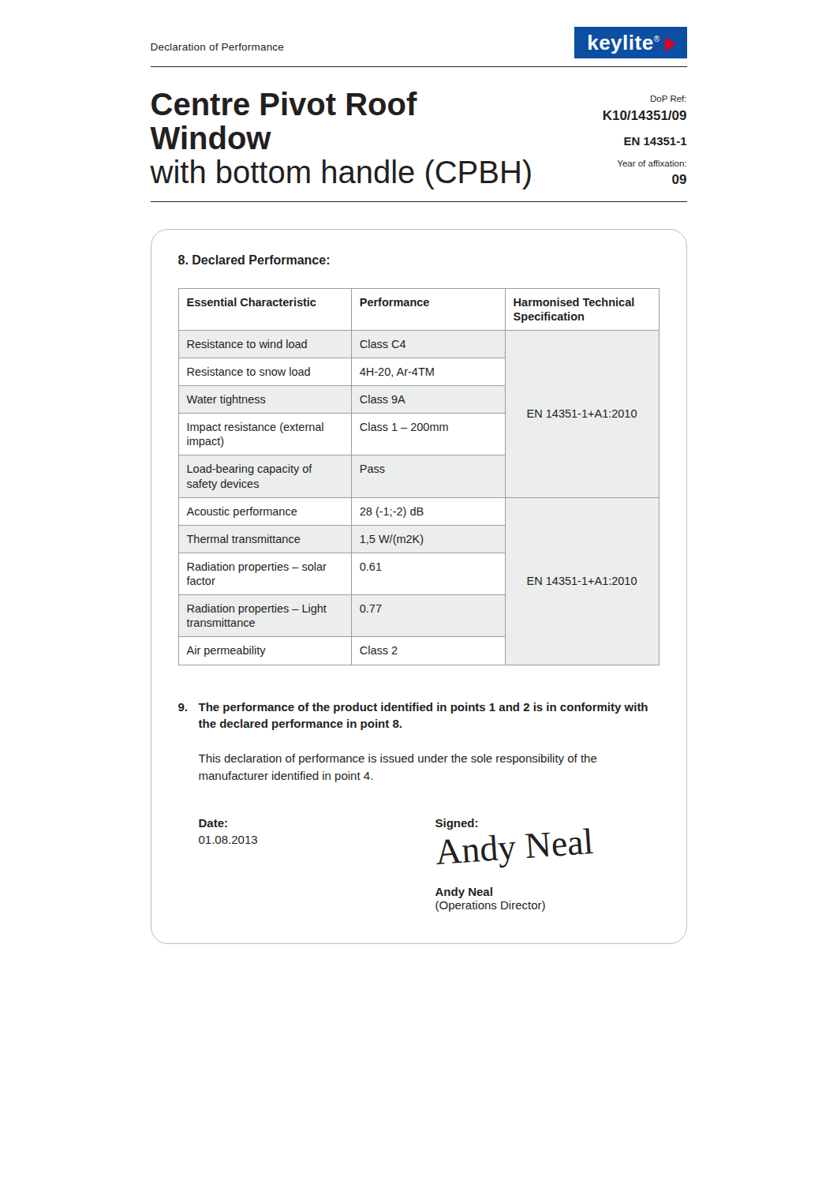Declaration of Performance
keylite®
Centre Pivot Roof Window
with bottom handle (CPBH)
DoP Ref: K10/14351/09 EN 14351-1 Year of affixation:09
8. Declared Performance:
| Essential Characteristic | Performance | Harmonised Technical Specification |
| --- | --- | --- |
| Resistance to wind load | Class C4 | EN 14351-1+A1:2010 |
| Resistance to snow load | 4H-20, Ar-4TM |
| Water tightness | Class 9A |
| Impact resistance (external impact) | Class 1 – 200mm |
| Load-bearing capacity of safety devices | Pass |
| Acoustic performance | 28 (-1;-2) dB | EN 14351-1+A1:2010 |
| Thermal transmittance | 1,5 W/(m2K) |
| Radiation properties – solar factor | 0.61 |
| Radiation properties – Light transmittance | 0.77 |
| Air permeability | Class 2 |
9.
The performance of the product identified in points 1 and 2 is in conformity with the declared performance in point 8.
This declaration of performance is issued under the sole responsibility of the manufacturer identified in point 4.
Date:
01.08.2013
Signed:
Andy Neal
Andy Neal
(Operations Director)